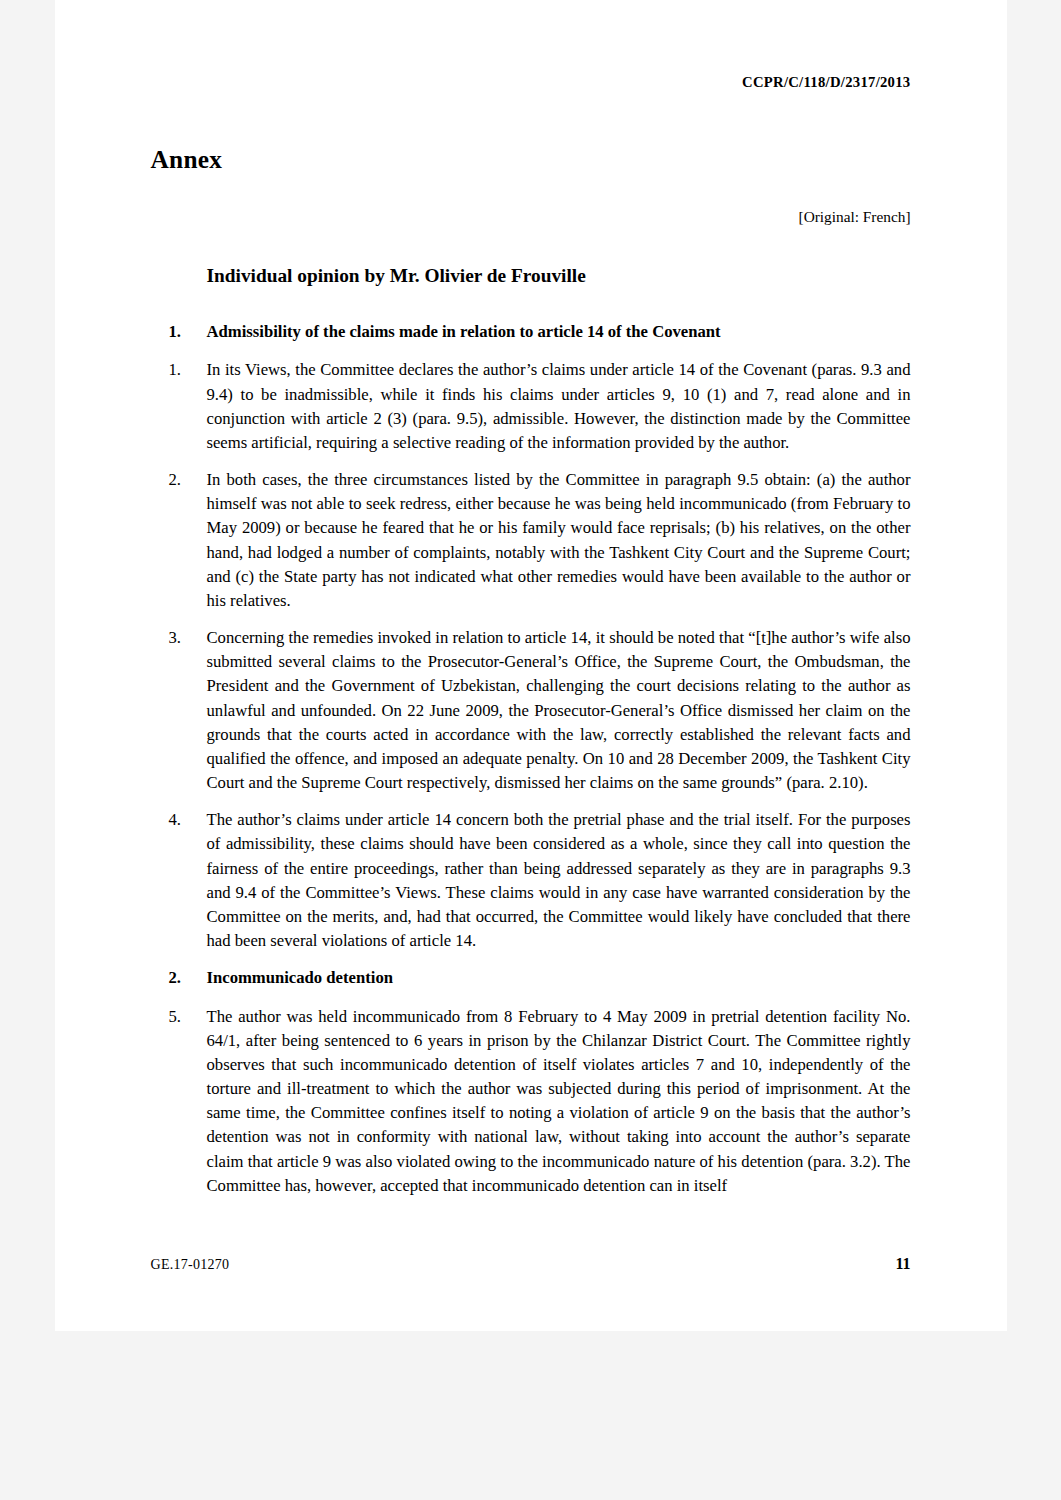CCPR/C/118/D/2317/2013
Annex
[Original: French]
Individual opinion by Mr. Olivier de Frouville
1. Admissibility of the claims made in relation to article 14 of the Covenant
1. In its Views, the Committee declares the author’s claims under article 14 of the Covenant (paras. 9.3 and 9.4) to be inadmissible, while it finds his claims under articles 9, 10 (1) and 7, read alone and in conjunction with article 2 (3) (para. 9.5), admissible. However, the distinction made by the Committee seems artificial, requiring a selective reading of the information provided by the author.
2. In both cases, the three circumstances listed by the Committee in paragraph 9.5 obtain: (a) the author himself was not able to seek redress, either because he was being held incommunicado (from February to May 2009) or because he feared that he or his family would face reprisals; (b) his relatives, on the other hand, had lodged a number of complaints, notably with the Tashkent City Court and the Supreme Court; and (c) the State party has not indicated what other remedies would have been available to the author or his relatives.
3. Concerning the remedies invoked in relation to article 14, it should be noted that “[t]he author’s wife also submitted several claims to the Prosecutor-General’s Office, the Supreme Court, the Ombudsman, the President and the Government of Uzbekistan, challenging the court decisions relating to the author as unlawful and unfounded. On 22 June 2009, the Prosecutor-General’s Office dismissed her claim on the grounds that the courts acted in accordance with the law, correctly established the relevant facts and qualified the offence, and imposed an adequate penalty. On 10 and 28 December 2009, the Tashkent City Court and the Supreme Court respectively, dismissed her claims on the same grounds” (para. 2.10).
4. The author’s claims under article 14 concern both the pretrial phase and the trial itself. For the purposes of admissibility, these claims should have been considered as a whole, since they call into question the fairness of the entire proceedings, rather than being addressed separately as they are in paragraphs 9.3 and 9.4 of the Committee’s Views. These claims would in any case have warranted consideration by the Committee on the merits, and, had that occurred, the Committee would likely have concluded that there had been several violations of article 14.
2. Incommunicado detention
5. The author was held incommunicado from 8 February to 4 May 2009 in pretrial detention facility No. 64/1, after being sentenced to 6 years in prison by the Chilanzar District Court. The Committee rightly observes that such incommunicado detention of itself violates articles 7 and 10, independently of the torture and ill-treatment to which the author was subjected during this period of imprisonment. At the same time, the Committee confines itself to noting a violation of article 9 on the basis that the author’s detention was not in conformity with national law, without taking into account the author’s separate claim that article 9 was also violated owing to the incommunicado nature of his detention (para. 3.2). The Committee has, however, accepted that incommunicado detention can in itself
GE.17-01270 11